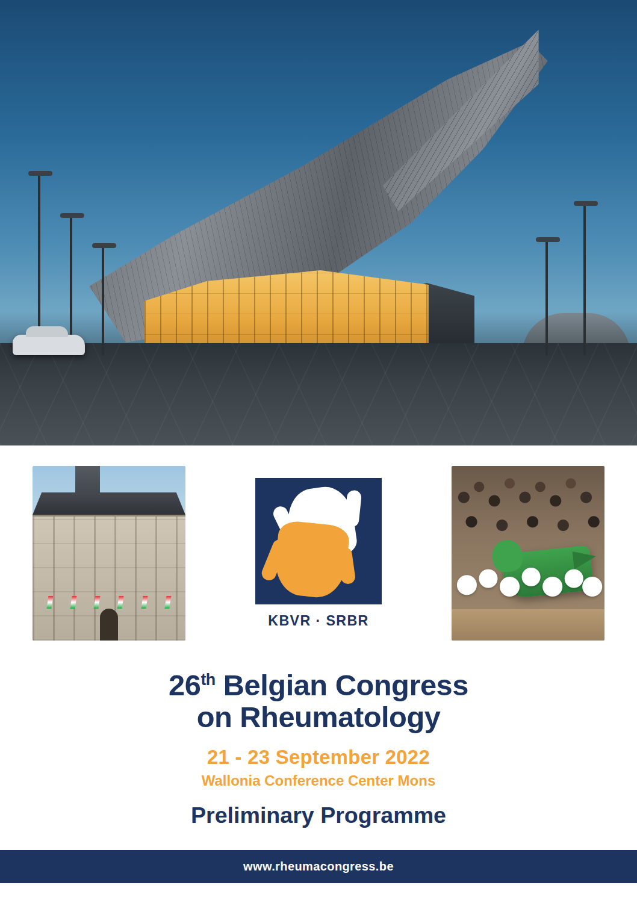KBVR · SRBR
26th Belgian Congress
on Rheumatology
21 - 23 September 2022
Wallonia Conference Center Mons
Preliminary Programme
www.rheumacongress.be